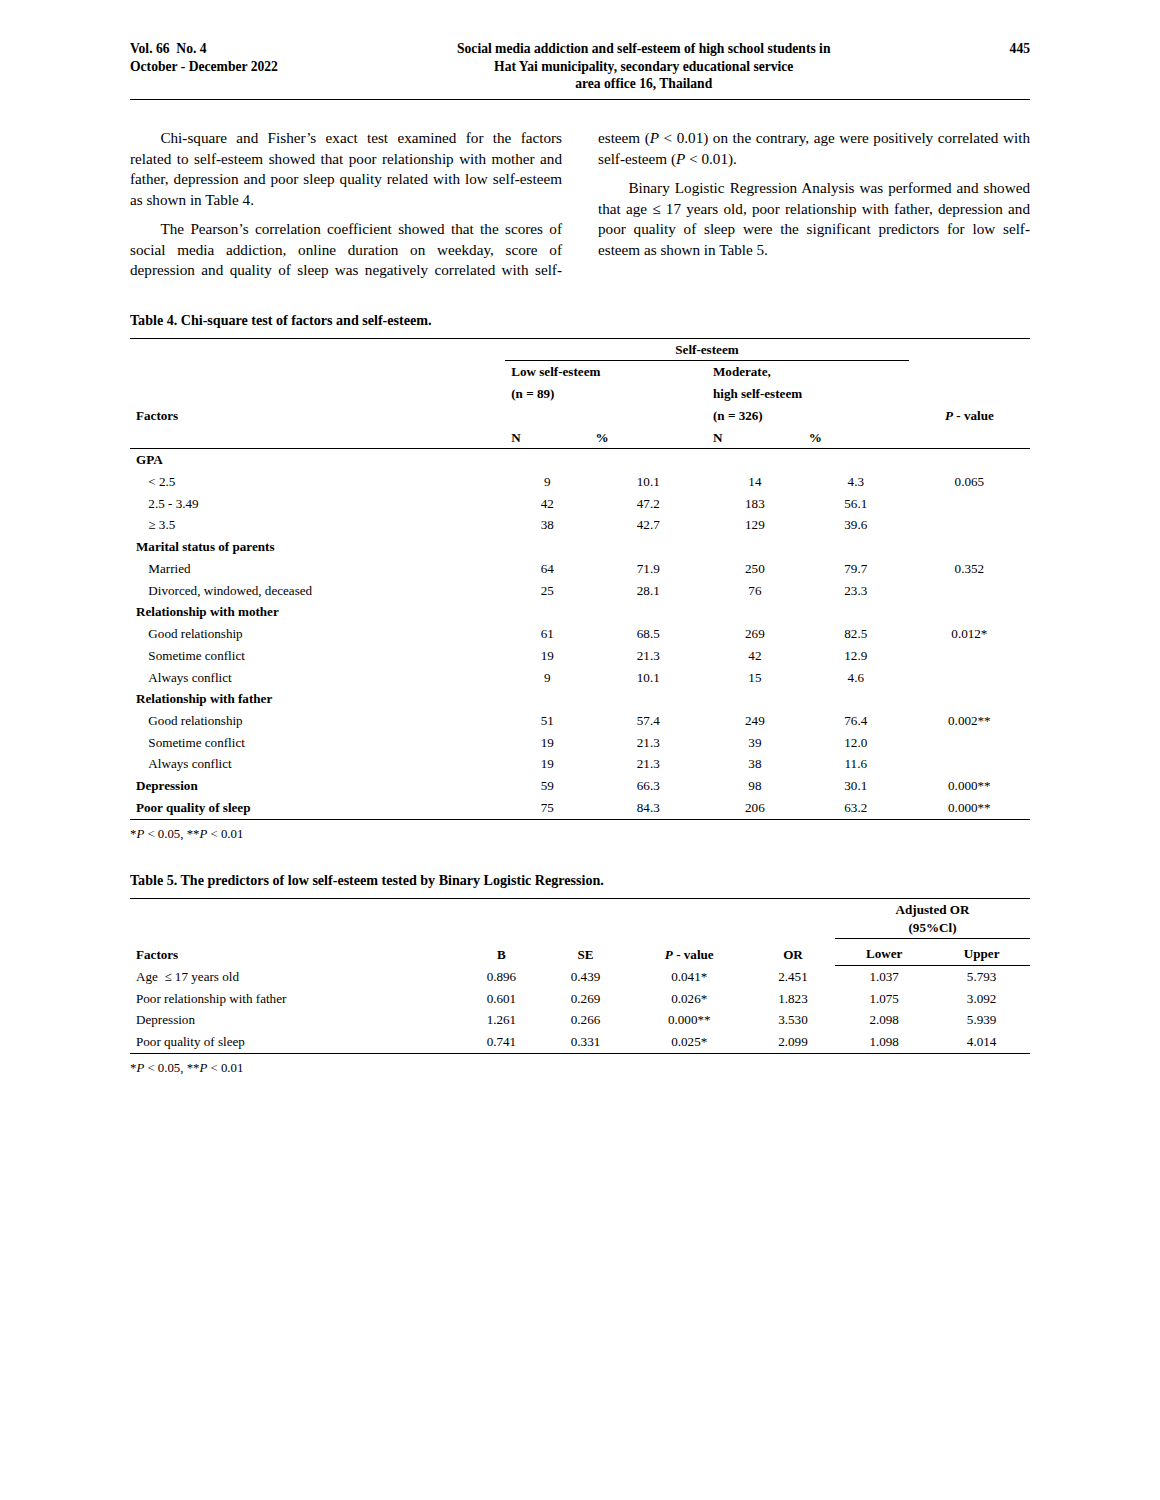Vol. 66 No. 4
October - December 2022
Social media addiction and self-esteem of high school students in
Hat Yai municipality, secondary educational service
area office 16, Thailand
445
Chi-square and Fisher’s exact test examined for the factors related to self-esteem showed that poor relationship with mother and father, depression and poor sleep quality related with low self-esteem as shown in Table 4.
The Pearson’s correlation coefficient showed that the scores of social media addiction, online duration on weekday, score of depression and quality of sleep was negatively correlated with self-esteem (P < 0.01) on the contrary, age were positively correlated with self-esteem (P < 0.01).
Binary Logistic Regression Analysis was performed and showed that age ≤ 17 years old, poor relationship with father, depression and poor quality of sleep were the significant predictors for low self-esteem as shown in Table 5.
Table 4. Chi-square test of factors and self-esteem.
| Factors | Self-esteem | P - value |
| --- | --- | --- |
| Low self-esteem | Moderate, |
| (n = 89) | high self-esteem |
| | (n = 326) |
| | N | % | N | % | |
| GPA | | | | | |
| < 2.5 | 9 | 10.1 | 14 | 4.3 | 0.065 |
| 2.5 - 3.49 | 42 | 47.2 | 183 | 56.1 | |
| ≥ 3.5 | 38 | 42.7 | 129 | 39.6 | |
| Marital status of parents | | | | | |
| Married | 64 | 71.9 | 250 | 79.7 | 0.352 |
| Divorced, windowed, deceased | 25 | 28.1 | 76 | 23.3 | |
| Relationship with mother | | | | | |
| Good relationship | 61 | 68.5 | 269 | 82.5 | 0.012* |
| Sometime conflict | 19 | 21.3 | 42 | 12.9 | |
| Always conflict | 9 | 10.1 | 15 | 4.6 | |
| Relationship with father | | | | | |
| Good relationship | 51 | 57.4 | 249 | 76.4 | 0.002** |
| Sometime conflict | 19 | 21.3 | 39 | 12.0 | |
| Always conflict | 19 | 21.3 | 38 | 11.6 | |
| Depression | 59 | 66.3 | 98 | 30.1 | 0.000** |
| Poor quality of sleep | 75 | 84.3 | 206 | 63.2 | 0.000** |
*P < 0.05, **P < 0.01
Table 5. The predictors of low self-esteem tested by Binary Logistic Regression.
| Factors | B | SE | P - value | OR | Adjusted OR (95%Cl) |
| --- | --- | --- | --- | --- | --- |
| Lower | Upper |
| Age ≤ 17 years old | 0.896 | 0.439 | 0.041* | 2.451 | 1.037 | 5.793 |
| Poor relationship with father | 0.601 | 0.269 | 0.026* | 1.823 | 1.075 | 3.092 |
| Depression | 1.261 | 0.266 | 0.000** | 3.530 | 2.098 | 5.939 |
| Poor quality of sleep | 0.741 | 0.331 | 0.025* | 2.099 | 1.098 | 4.014 |
*P < 0.05, **P < 0.01